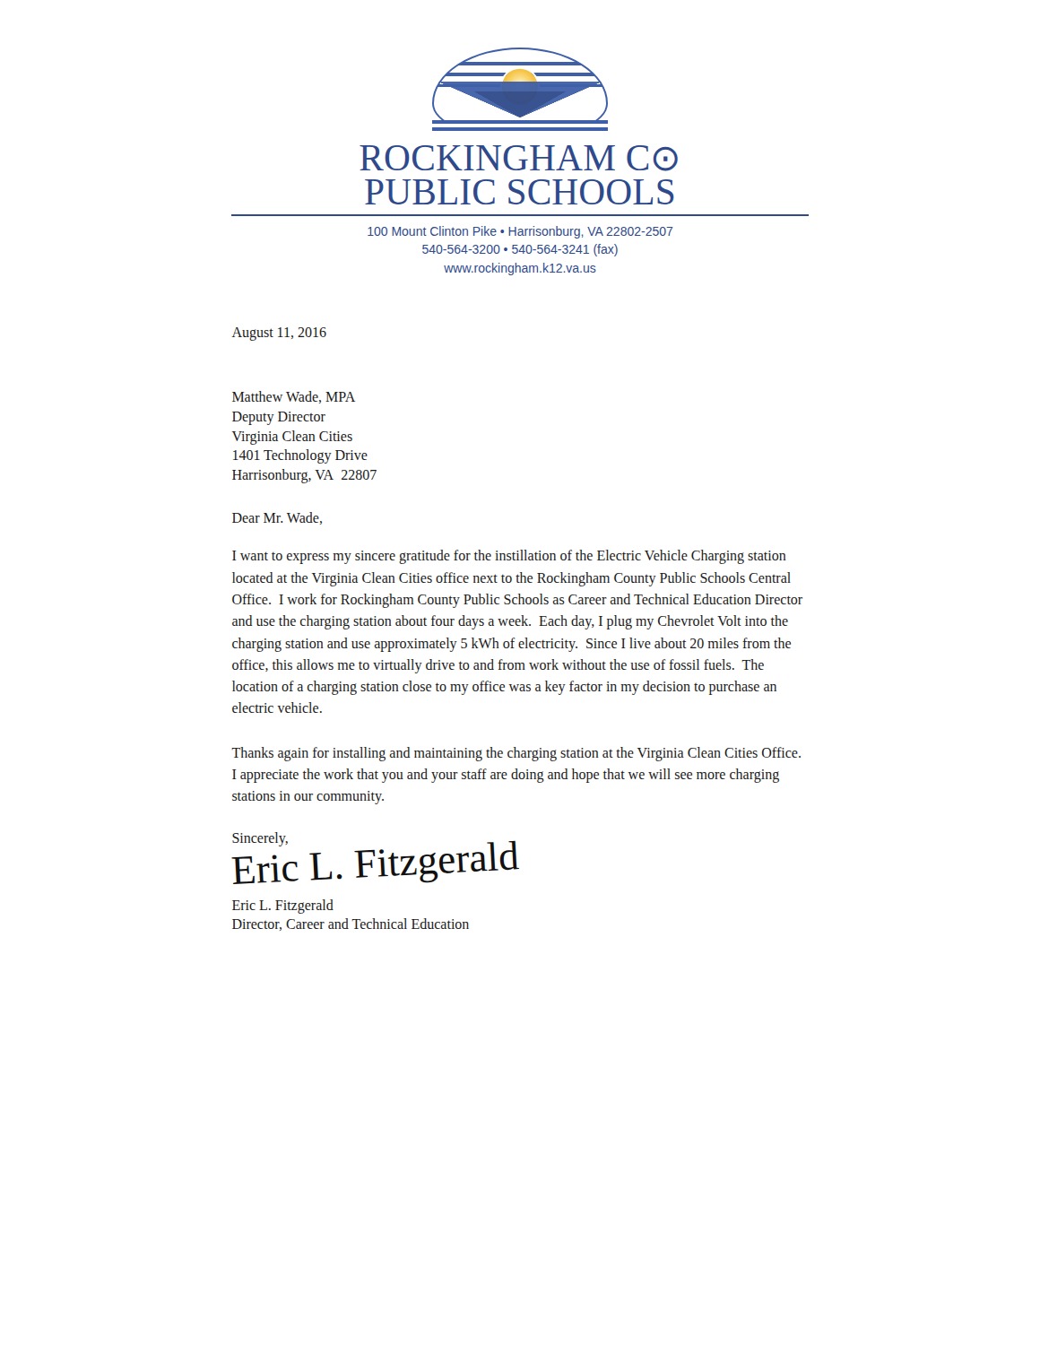Rockingham C⊙ Public Schools
100 Mount Clinton Pike • Harrisonburg, VA 22802-2507
540-564-3200 • 540-564-3241 (fax)
www.rockingham.k12.va.us
August 11, 2016
Matthew Wade, MPA
Deputy Director
Virginia Clean Cities
1401 Technology Drive
Harrisonburg, VA 22807
Dear Mr. Wade,
I want to express my sincere gratitude for the instillation of the Electric Vehicle Charging station located at the Virginia Clean Cities office next to the Rockingham County Public Schools Central Office. I work for Rockingham County Public Schools as Career and Technical Education Director and use the charging station about four days a week. Each day, I plug my Chevrolet Volt into the charging station and use approximately 5 kWh of electricity. Since I live about 20 miles from the office, this allows me to virtually drive to and from work without the use of fossil fuels. The location of a charging station close to my office was a key factor in my decision to purchase an electric vehicle.
Thanks again for installing and maintaining the charging station at the Virginia Clean Cities Office. I appreciate the work that you and your staff are doing and hope that we will see more charging stations in our community.
Sincerely,
Eric L. Fitzgerald
Eric L. Fitzgerald
Director, Career and Technical Education